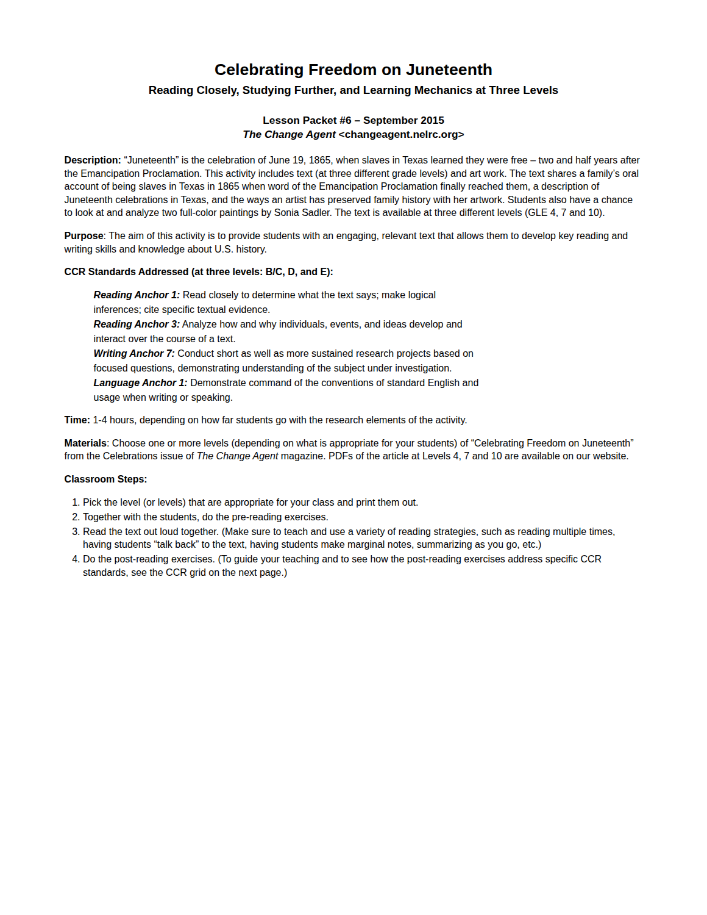Celebrating Freedom on Juneteenth
Reading Closely, Studying Further, and Learning Mechanics at Three Levels
Lesson Packet #6 – September 2015
The Change Agent <changeagent.nelrc.org>
Description: “Juneteenth” is the celebration of June 19, 1865, when slaves in Texas learned they were free – two and half years after the Emancipation Proclamation. This activity includes text (at three different grade levels) and art work. The text shares a family’s oral account of being slaves in Texas in 1865 when word of the Emancipation Proclamation finally reached them, a description of Juneteenth celebrations in Texas, and the ways an artist has preserved family history with her artwork. Students also have a chance to look at and analyze two full-color paintings by Sonia Sadler. The text is available at three different levels (GLE 4, 7 and 10).
Purpose: The aim of this activity is to provide students with an engaging, relevant text that allows them to develop key reading and writing skills and knowledge about U.S. history.
CCR Standards Addressed (at three levels: B/C, D, and E):
Reading Anchor 1: Read closely to determine what the text says; make logical
inferences; cite specific textual evidence.
Reading Anchor 3: Analyze how and why individuals, events, and ideas develop and
interact over the course of a text.
Writing Anchor 7: Conduct short as well as more sustained research projects based on
focused questions, demonstrating understanding of the subject under investigation.
Language Anchor 1: Demonstrate command of the conventions of standard English and
usage when writing or speaking.
Time: 1-4 hours, depending on how far students go with the research elements of the activity.
Materials: Choose one or more levels (depending on what is appropriate for your students) of “Celebrating Freedom on Juneteenth” from the Celebrations issue of The Change Agent magazine. PDFs of the article at Levels 4, 7 and 10 are available on our website.
Classroom Steps:
Pick the level (or levels) that are appropriate for your class and print them out.
Together with the students, do the pre-reading exercises.
Read the text out loud together. (Make sure to teach and use a variety of reading strategies, such as reading multiple times, having students “talk back” to the text, having students make marginal notes, summarizing as you go, etc.)
Do the post-reading exercises. (To guide your teaching and to see how the post-reading exercises address specific CCR standards, see the CCR grid on the next page.)